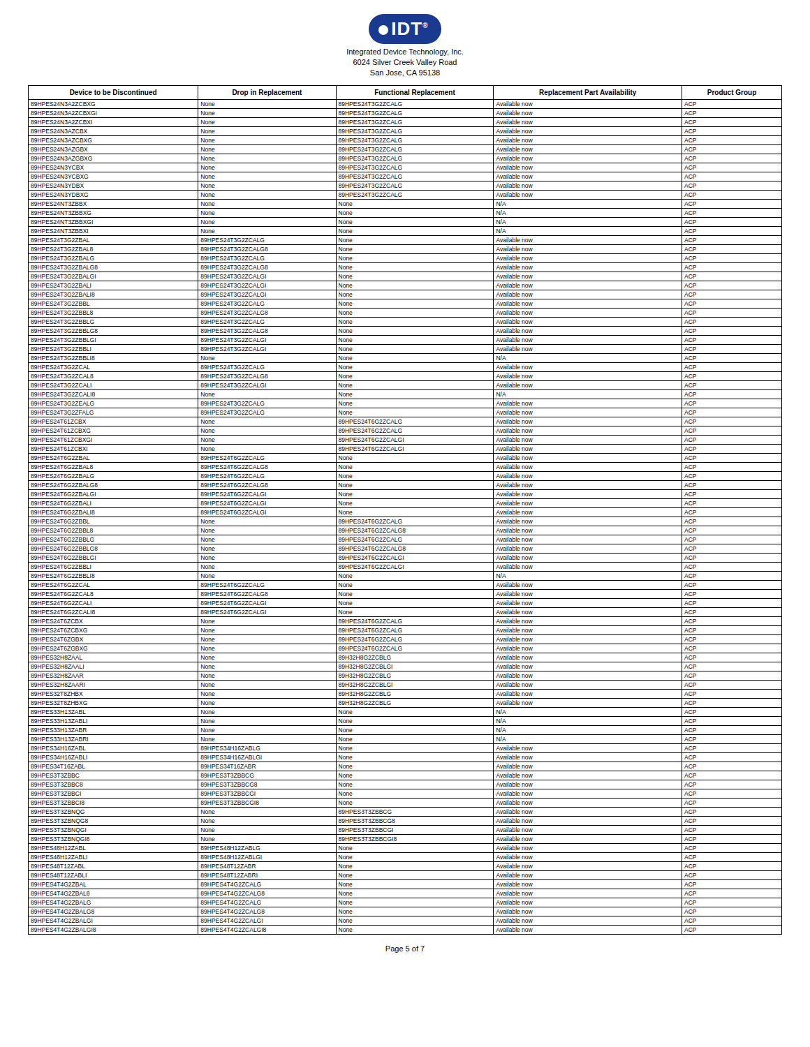IDT®
Integrated Device Technology, Inc.
6024 Silver Creek Valley Road
San Jose, CA 95138
| Device to be Discontinued | Drop in Replacement | Functional Replacement | Replacement Part Availability | Product Group |
| --- | --- | --- | --- | --- |
| 89HPES24N3A2ZCBXG | None | 89HPES24T3G2ZCALG | Available now | ACP |
| 89HPES24N3A2ZCBXGI | None | 89HPES24T3G2ZCALG | Available now | ACP |
| 89HPES24N3A2ZCBXI | None | 89HPES24T3G2ZCALG | Available now | ACP |
| 89HPES24N3AZCBX | None | 89HPES24T3G2ZCALG | Available now | ACP |
| 89HPES24N3AZCBXG | None | 89HPES24T3G2ZCALG | Available now | ACP |
| 89HPES24N3AZGBX | None | 89HPES24T3G2ZCALG | Available now | ACP |
| 89HPES24N3AZGBXG | None | 89HPES24T3G2ZCALG | Available now | ACP |
| 89HPES24N3YCBX | None | 89HPES24T3G2ZCALG | Available now | ACP |
| 89HPES24N3YCBXG | None | 89HPES24T3G2ZCALG | Available now | ACP |
| 89HPES24N3YDBX | None | 89HPES24T3G2ZCALG | Available now | ACP |
| 89HPES24N3YDBXG | None | 89HPES24T3G2ZCALG | Available now | ACP |
| 89HPES24NT3ZBBX | None | None | N/A | ACP |
| 89HPES24NT3ZBBXG | None | None | N/A | ACP |
| 89HPES24NT3ZBBXGI | None | None | N/A | ACP |
| 89HPES24NT3ZBBXI | None | None | N/A | ACP |
| 89HPES24T3G2ZBAL | 89HPES24T3G2ZCALG | None | Available now | ACP |
| 89HPES24T3G2ZBAL8 | 89HPES24T3G2ZCALG8 | None | Available now | ACP |
| 89HPES24T3G2ZBALG | 89HPES24T3G2ZCALG | None | Available now | ACP |
| 89HPES24T3G2ZBALG8 | 89HPES24T3G2ZCALG8 | None | Available now | ACP |
| 89HPES24T3G2ZBALGI | 89HPES24T3G2ZCALGI | None | Available now | ACP |
| 89HPES24T3G2ZBALI | 89HPES24T3G2ZCALGI | None | Available now | ACP |
| 89HPES24T3G2ZBALI8 | 89HPES24T3G2ZCALGI | None | Available now | ACP |
| 89HPES24T3G2ZBBL | 89HPES24T3G2ZCALG | None | Available now | ACP |
| 89HPES24T3G2ZBBL8 | 89HPES24T3G2ZCALG8 | None | Available now | ACP |
| 89HPES24T3G2ZBBLG | 89HPES24T3G2ZCALG | None | Available now | ACP |
| 89HPES24T3G2ZBBLG8 | 89HPES24T3G2ZCALG8 | None | Available now | ACP |
| 89HPES24T3G2ZBBLGI | 89HPES24T3G2ZCALGI | None | Available now | ACP |
| 89HPES24T3G2ZBBLI | 89HPES24T3G2ZCALGI | None | Available now | ACP |
| 89HPES24T3G2ZBBLI8 | None | None | N/A | ACP |
| 89HPES24T3G2ZCAL | 89HPES24T3G2ZCALG | None | Available now | ACP |
| 89HPES24T3G2ZCAL8 | 89HPES24T3G2ZCALG8 | None | Available now | ACP |
| 89HPES24T3G2ZCALI | 89HPES24T3G2ZCALGI | None | Available now | ACP |
| 89HPES24T3G2ZCALI8 | None | None | N/A | ACP |
| 89HPES24T3G2ZEALG | 89HPES24T3G2ZCALG | None | Available now | ACP |
| 89HPES24T3G2ZFALG | 89HPES24T3G2ZCALG | None | Available now | ACP |
| 89HPES24T61ZCBX | None | 89HPES24T6G2ZCALG | Available now | ACP |
| 89HPES24T61ZCBXG | None | 89HPES24T6G2ZCALG | Available now | ACP |
| 89HPES24T61ZCBXGI | None | 89HPES24T6G2ZCALGI | Available now | ACP |
| 89HPES24T61ZCBXI | None | 89HPES24T6G2ZCALGI | Available now | ACP |
| 89HPES24T6G2ZBAL | 89HPES24T6G2ZCALG | None | Available now | ACP |
| 89HPES24T6G2ZBAL8 | 89HPES24T6G2ZCALG8 | None | Available now | ACP |
| 89HPES24T6G2ZBALG | 89HPES24T6G2ZCALG | None | Available now | ACP |
| 89HPES24T6G2ZBALG8 | 89HPES24T6G2ZCALG8 | None | Available now | ACP |
| 89HPES24T6G2ZBALGI | 89HPES24T6G2ZCALGI | None | Available now | ACP |
| 89HPES24T6G2ZBALI | 89HPES24T6G2ZCALGI | None | Available now | ACP |
| 89HPES24T6G2ZBALI8 | 89HPES24T6G2ZCALGI | None | Available now | ACP |
| 89HPES24T6G2ZBBL | None | 89HPES24T6G2ZCALG | Available now | ACP |
| 89HPES24T6G2ZBBL8 | None | 89HPES24T6G2ZCALG8 | Available now | ACP |
| 89HPES24T6G2ZBBLG | None | 89HPES24T6G2ZCALG | Available now | ACP |
| 89HPES24T6G2ZBBLG8 | None | 89HPES24T6G2ZCALG8 | Available now | ACP |
| 89HPES24T6G2ZBBLGI | None | 89HPES24T6G2ZCALGI | Available now | ACP |
| 89HPES24T6G2ZBBLI | None | 89HPES24T6G2ZCALGI | Available now | ACP |
| 89HPES24T6G2ZBBLI8 | None | None | N/A | ACP |
| 89HPES24T6G2ZCAL | 89HPES24T6G2ZCALG | None | Available now | ACP |
| 89HPES24T6G2ZCAL8 | 89HPES24T6G2ZCALG8 | None | Available now | ACP |
| 89HPES24T6G2ZCALI | 89HPES24T6G2ZCALGI | None | Available now | ACP |
| 89HPES24T6G2ZCALI8 | 89HPES24T6G2ZCALGI | None | Available now | ACP |
| 89HPES24T6ZCBX | None | 89HPES24T6G2ZCALG | Available now | ACP |
| 89HPES24T6ZCBXG | None | 89HPES24T6G2ZCALG | Available now | ACP |
| 89HPES24T6ZGBX | None | 89HPES24T6G2ZCALG | Available now | ACP |
| 89HPES24T6ZGBXG | None | 89HPES24T6G2ZCALG | Available now | ACP |
| 89HPES32H8ZAAL | None | 89H32H8G2ZCBLG | Available now | ACP |
| 89HPES32H8ZAALI | None | 89H32H8G2ZCBLGI | Available now | ACP |
| 89HPES32H8ZAAR | None | 89H32H8G2ZCBLG | Available now | ACP |
| 89HPES32H8ZAARI | None | 89H32H8G2ZCBLGI | Available now | ACP |
| 89HPES32T8ZHBX | None | 89H32H8G2ZCBLG | Available now | ACP |
| 89HPES32T8ZHBXG | None | 89H32H8G2ZCBLG | Available now | ACP |
| 89HPES33H13ZABL | None | None | N/A | ACP |
| 89HPES33H13ZABLI | None | None | N/A | ACP |
| 89HPES33H13ZABR | None | None | N/A | ACP |
| 89HPES33H13ZABRI | None | None | N/A | ACP |
| 89HPES34H16ZABL | 89HPES34H16ZABLG | None | Available now | ACP |
| 89HPES34H16ZABLI | 89HPES34H16ZABLGI | None | Available now | ACP |
| 89HPES34T16ZABL | 89HPES34T16ZABR | None | Available now | ACP |
| 89HPES3T3ZBBC | 89HPES3T3ZBBCG | None | Available now | ACP |
| 89HPES3T3ZBBC8 | 89HPES3T3ZBBCG8 | None | Available now | ACP |
| 89HPES3T3ZBBCI | 89HPES3T3ZBBCGI | None | Available now | ACP |
| 89HPES3T3ZBBCI8 | 89HPES3T3ZBBCGI8 | None | Available now | ACP |
| 89HPES3T3ZBNQG | None | 89HPES3T3ZBBCG | Available now | ACP |
| 89HPES3T3ZBNQG8 | None | 89HPES3T3ZBBCG8 | Available now | ACP |
| 89HPES3T3ZBNQGI | None | 89HPES3T3ZBBCGI | Available now | ACP |
| 89HPES3T3ZBNQGI8 | None | 89HPES3T3ZBBCGI8 | Available now | ACP |
| 89HPES48H12ZABL | 89HPES48H12ZABLG | None | Available now | ACP |
| 89HPES48H12ZABLI | 89HPES48H12ZABLGI | None | Available now | ACP |
| 89HPES48T12ZABL | 89HPES48T12ZABR | None | Available now | ACP |
| 89HPES48T12ZABLI | 89HPES48T12ZABRI | None | Available now | ACP |
| 89HPES4T4G2ZBAL | 89HPES4T4G2ZCALG | None | Available now | ACP |
| 89HPES4T4G2ZBAL8 | 89HPES4T4G2ZCALG8 | None | Available now | ACP |
| 89HPES4T4G2ZBALG | 89HPES4T4G2ZCALG | None | Available now | ACP |
| 89HPES4T4G2ZBALG8 | 89HPES4T4G2ZCALG8 | None | Available now | ACP |
| 89HPES4T4G2ZBALGI | 89HPES4T4G2ZCALGI | None | Available now | ACP |
| 89HPES4T4G2ZBALGI8 | 89HPES4T4G2ZCALGI8 | None | Available now | ACP |
Page 5 of 7